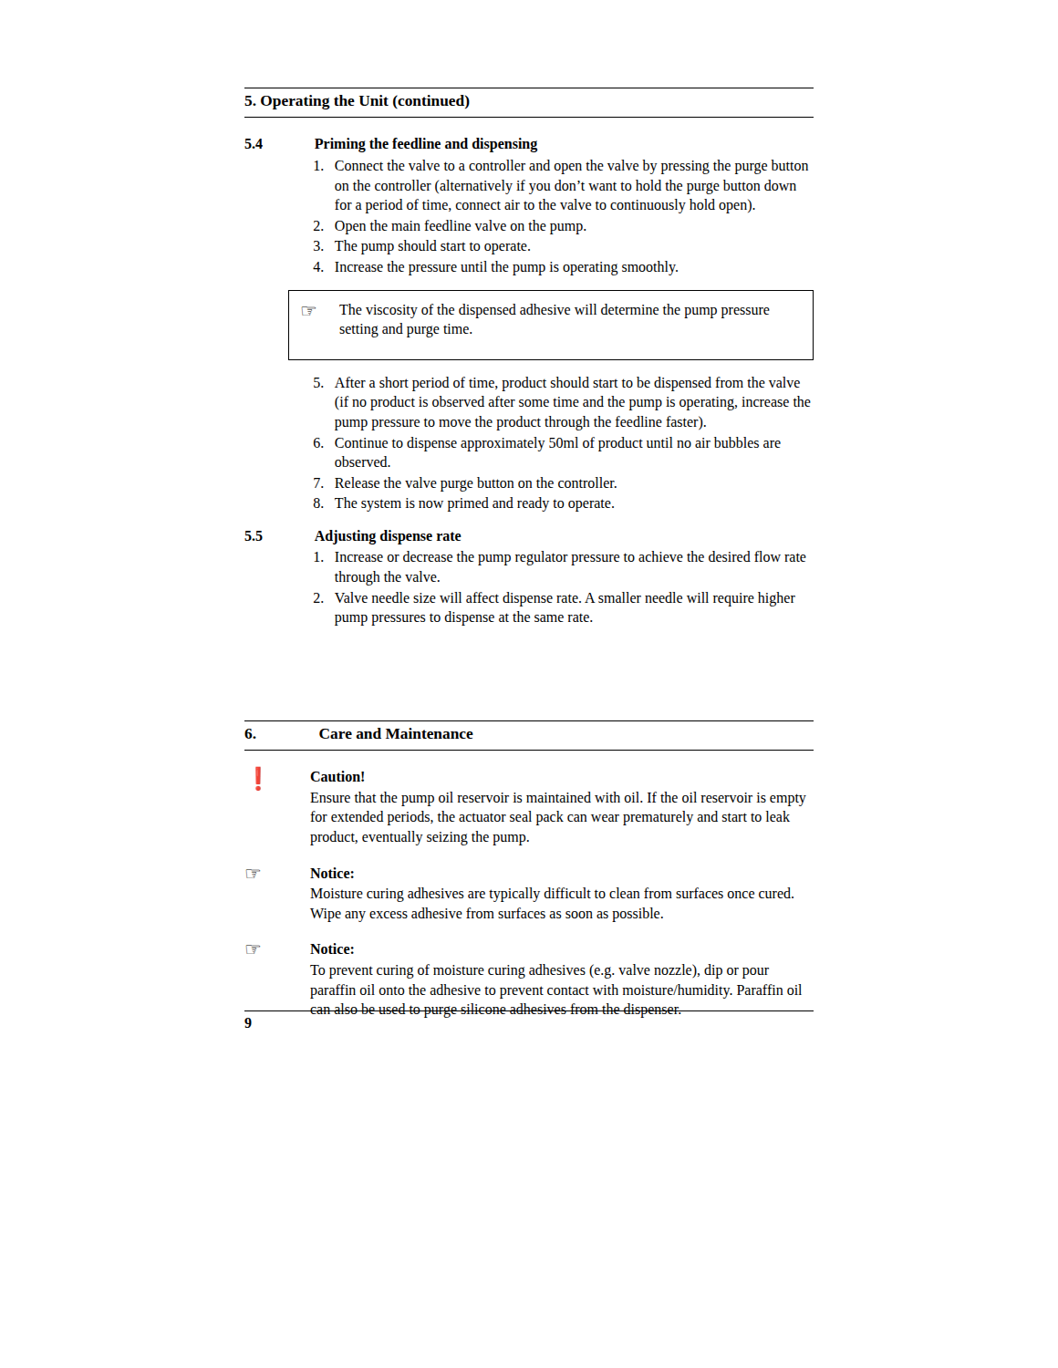5. Operating the Unit (continued)
5.4 Priming the feedline and dispensing
Connect the valve to a controller and open the valve by pressing the purge button on the controller (alternatively if you don’t want to hold the purge button down for a period of time, connect air to the valve to continuously hold open).
Open the main feedline valve on the pump.
The pump should start to operate.
Increase the pressure until the pump is operating smoothly.
☞
The viscosity of the dispensed adhesive will determine the pump pressure setting and purge time.
After a short period of time, product should start to be dispensed from the valve (if no product is observed after some time and the pump is operating, increase the pump pressure to move the product through the feedline faster).
Continue to dispense approximately 50ml of product until no air bubbles are observed.
Release the valve purge button on the controller.
The system is now primed and ready to operate.
5.5 Adjusting dispense rate
Increase or decrease the pump regulator pressure to achieve the desired flow rate through the valve.
Valve needle size will affect dispense rate. A smaller needle will require higher pump pressures to dispense at the same rate.
6. Care and Maintenance
❗
Caution!
Ensure that the pump oil reservoir is maintained with oil. If the oil reservoir is empty for extended periods, the actuator seal pack can wear prematurely and start to leak product, eventually seizing the pump.
☞
Notice:
Moisture curing adhesives are typically difficult to clean from surfaces once cured. Wipe any excess adhesive from surfaces as soon as possible.
☞
Notice:
To prevent curing of moisture curing adhesives (e.g. valve nozzle), dip or pour paraffin oil onto the adhesive to prevent contact with moisture/humidity. Paraffin oil can also be used to purge silicone adhesives from the dispenser.
9